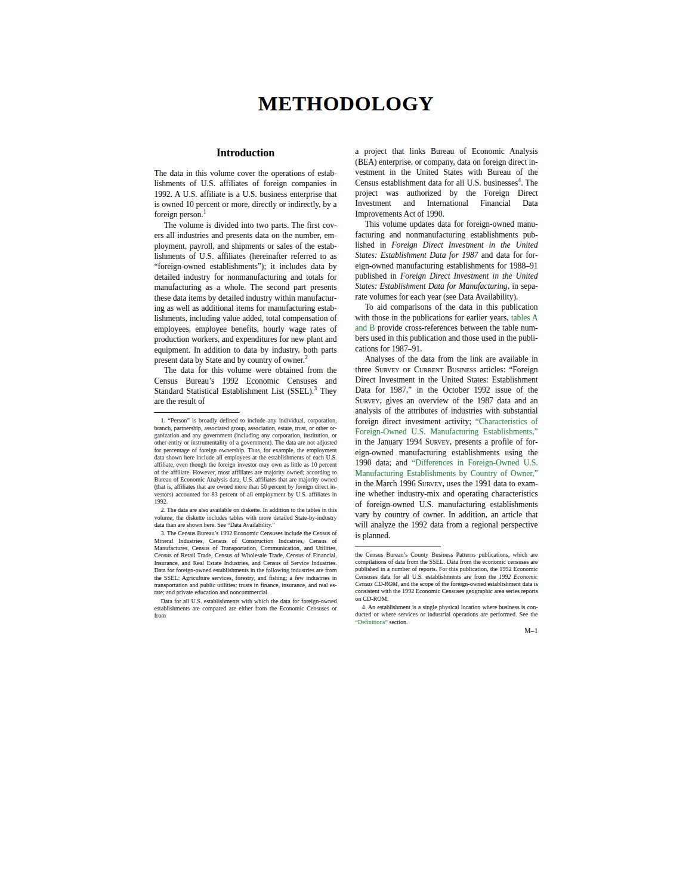METHODOLOGY
Introduction
The data in this volume cover the operations of establishments of U.S. affiliates of foreign companies in 1992. A U.S. affiliate is a U.S. business enterprise that is owned 10 percent or more, directly or indirectly, by a foreign person.1
The volume is divided into two parts. The first covers all industries and presents data on the number, employment, payroll, and shipments or sales of the establishments of U.S. affiliates (hereinafter referred to as “foreign-owned establishments”); it includes data by detailed industry for nonmanufacturing and totals for manufacturing as a whole. The second part presents these data items by detailed industry within manufacturing as well as additional items for manufacturing establishments, including value added, total compensation of employees, employee benefits, hourly wage rates of production workers, and expenditures for new plant and equipment. In addition to data by industry, both parts present data by State and by country of owner.2
The data for this volume were obtained from the Census Bureau’s 1992 Economic Censuses and Standard Statistical Establishment List (SSEL).3 They are the result of
1. “Person” is broadly defined to include any individual, corporation, branch, partnership, associated group, association, estate, trust, or other organization and any government (including any corporation, institution, or other entity or instrumentality of a government). The data are not adjusted for percentage of foreign ownership. Thus, for example, the employment data shown here include all employees at the establishments of each U.S. affiliate, even though the foreign investor may own as little as 10 percent of the affiliate. However, most affiliates are majority owned; according to Bureau of Economic Analysis data, U.S. affiliates that are majority owned (that is, affiliates that are owned more than 50 percent by foreign direct investors) accounted for 83 percent of all employment by U.S. affiliates in 1992.
2. The data are also available on diskette. In addition to the tables in this volume, the diskette includes tables with more detailed State-by-industry data than are shown here. See “Data Availability.”
3. The Census Bureau’s 1992 Economic Censuses include the Census of Mineral Industries, Census of Construction Industries, Census of Manufactures, Census of Transportation, Communication, and Utilities, Census of Retail Trade, Census of Wholesale Trade, Census of Financial, Insurance, and Real Estate Industries, and Census of Service Industries. Data for foreign-owned establishments in the following industries are from the SSEL: Agriculture services, forestry, and fishing; a few industries in transportation and public utilities; trusts in finance, insurance, and real estate; and private education and noncommercial.
Data for all U.S. establishments with which the data for foreign-owned establishments are compared are either from the Economic Censuses or from
a project that links Bureau of Economic Analysis (BEA) enterprise, or company, data on foreign direct investment in the United States with Bureau of the Census establishment data for all U.S. businesses4. The project was authorized by the Foreign Direct Investment and International Financial Data Improvements Act of 1990.
This volume updates data for foreign-owned manufacturing and nonmanufacturing establishments published in Foreign Direct Investment in the United States: Establishment Data for 1987 and data for foreign-owned manufacturing establishments for 1988–91 published in Foreign Direct Investment in the United States: Establishment Data for Manufacturing, in separate volumes for each year (see Data Availability).
To aid comparisons of the data in this publication with those in the publications for earlier years, tables A and B provide cross-references between the table numbers used in this publication and those used in the publications for 1987–91.
Analyses of the data from the link are available in three Survey of Current Business articles: “Foreign Direct Investment in the United States: Establishment Data for 1987,” in the October 1992 issue of the Survey, gives an overview of the 1987 data and an analysis of the attributes of industries with substantial foreign direct investment activity; “Characteristics of Foreign-Owned U.S. Manufacturing Establishments,” in the January 1994 Survey, presents a profile of foreign-owned manufacturing establishments using the 1990 data; and “Differences in Foreign-Owned U.S. Manufacturing Establishments by Country of Owner,” in the March 1996 Survey, uses the 1991 data to examine whether industry-mix and operating characteristics of foreign-owned U.S. manufacturing establishments vary by country of owner. In addition, an article that will analyze the 1992 data from a regional perspective is planned.
the Census Bureau’s County Business Patterns publications, which are compilations of data from the SSEL. Data from the economic censuses are published in a number of reports. For this publication, the 1992 Economic Censuses data for all U.S. establishments are from the 1992 Economic Census CD-ROM, and the scope of the foreign-owned establishment data is consistent with the 1992 Economic Censuses geographic area series reports on CD-ROM.
4. An establishment is a single physical location where business is conducted or where services or industrial operations are performed. See the “Definitions” section.
M–1